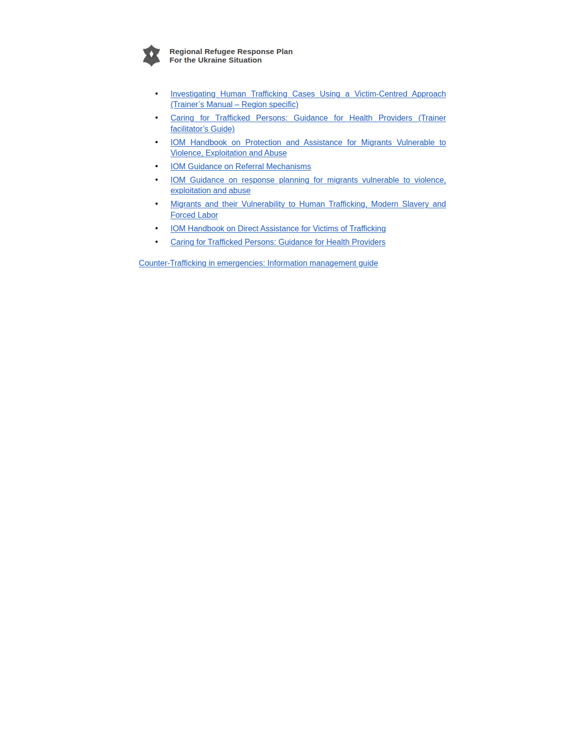Regional Refugee Response Plan
For the Ukraine Situation
Investigating Human Trafficking Cases Using a Victim-Centred Approach (Trainer’s Manual – Region specific)
Caring for Trafficked Persons: Guidance for Health Providers (Trainer facilitator’s Guide)
IOM Handbook on Protection and Assistance for Migrants Vulnerable to Violence, Exploitation and Abuse
IOM Guidance on Referral Mechanisms
IOM Guidance on response planning for migrants vulnerable to violence, exploitation and abuse
Migrants and their Vulnerability to Human Trafficking, Modern Slavery and Forced Labor
IOM Handbook on Direct Assistance for Victims of Trafficking
Caring for Trafficked Persons: Guidance for Health Providers
Counter-Trafficking in emergencies: Information management guide